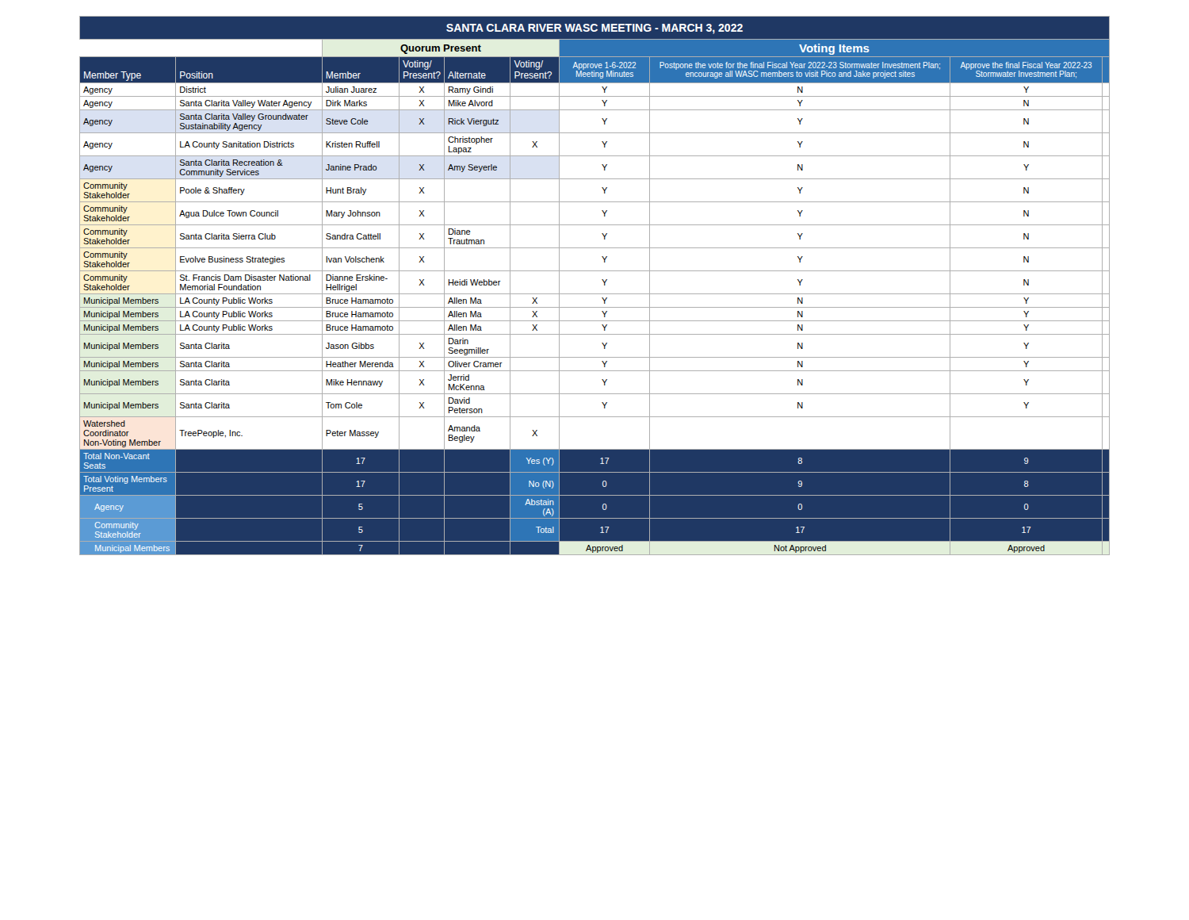| SANTA CLARA RIVER WASC MEETING - MARCH 3, 2022 |
| | Quorum Present | Voting Items |
| Member Type | Position | Member | Voting/ Present? | Alternate | Voting/ Present? | Approve 1-6-2022 Meeting Minutes | Postpone the vote for the final Fiscal Year 2022-23 Stormwater Investment Plan; encourage all WASC members to visit Pico and Jake project sites | Approve the final Fiscal Year 2022-23 Stormwater Investment Plan; | |
| Agency | District | Julian Juarez | X | Ramy Gindi | | Y | N | Y | |
| Agency | Santa Clarita Valley Water Agency | Dirk Marks | X | Mike Alvord | | Y | Y | N | |
| Agency | Santa Clarita Valley Groundwater Sustainability Agency | Steve Cole | X | Rick Viergutz | | Y | Y | N | |
| Agency | LA County Sanitation Districts | Kristen Ruffell | | Christopher Lapaz | X | Y | Y | N | |
| Agency | Santa Clarita Recreation & Community Services | Janine Prado | X | Amy Seyerle | | Y | N | Y | |
| Community Stakeholder | Poole & Shaffery | Hunt Braly | X | | | Y | Y | N | |
| Community Stakeholder | Agua Dulce Town Council | Mary Johnson | X | | | Y | Y | N | |
| Community Stakeholder | Santa Clarita Sierra Club | Sandra Cattell | X | Diane Trautman | | Y | Y | N | |
| Community Stakeholder | Evolve Business Strategies | Ivan Volschenk | X | | | Y | Y | N | |
| Community Stakeholder | St. Francis Dam Disaster National Memorial Foundation | Dianne Erskine-Hellrigel | X | Heidi Webber | | Y | Y | N | |
| Municipal Members | LA County Public Works | Bruce Hamamoto | | Allen Ma | X | Y | N | Y | |
| Municipal Members | LA County Public Works | Bruce Hamamoto | | Allen Ma | X | Y | N | Y | |
| Municipal Members | LA County Public Works | Bruce Hamamoto | | Allen Ma | X | Y | N | Y | |
| Municipal Members | Santa Clarita | Jason Gibbs | X | Darin Seegmiller | | Y | N | Y | |
| Municipal Members | Santa Clarita | Heather Merenda | X | Oliver Cramer | | Y | N | Y | |
| Municipal Members | Santa Clarita | Mike Hennawy | X | Jerrid McKenna | | Y | N | Y | |
| Municipal Members | Santa Clarita | Tom Cole | X | David Peterson | | Y | N | Y | |
| Watershed Coordinator Non-Voting Member | TreePeople, Inc. | Peter Massey | | Amanda Begley | X | | | | |
| Total Non-Vacant Seats | | 17 | | | Yes (Y) | 17 | 8 | 9 | |
| Total Voting Members Present | | 17 | | | No (N) | 0 | 9 | 8 | |
| Agency | | 5 | | | Abstain (A) | 0 | 0 | 0 | |
| Community Stakeholder | | 5 | | | Total | 17 | 17 | 17 | |
| Municipal Members | | 7 | | | | Approved | Not Approved | Approved | |